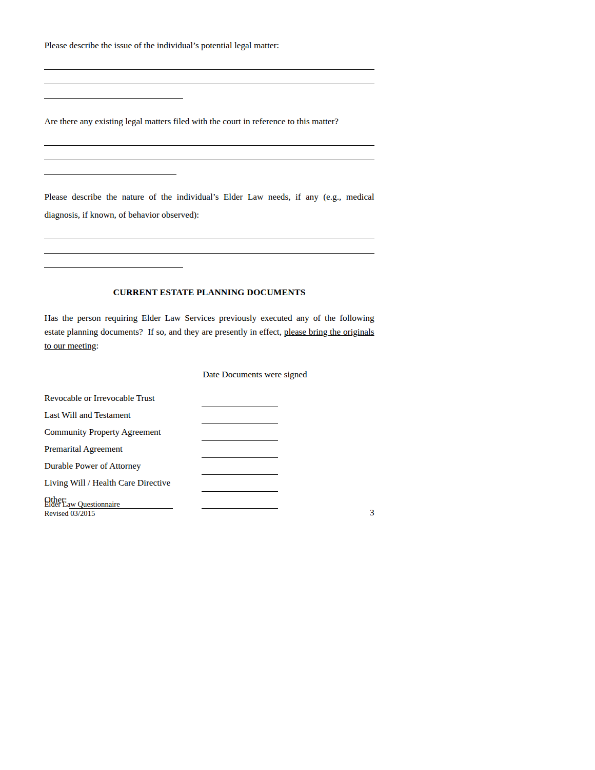Please describe the issue of the individual’s potential legal matter:
Are there any existing legal matters filed with the court in reference to this matter?
Please describe the nature of the individual’s Elder Law needs, if any (e.g., medical diagnosis, if known, of behavior observed):
CURRENT ESTATE PLANNING DOCUMENTS
Has the person requiring Elder Law Services previously executed any of the following estate planning documents? If so, and they are presently in effect, please bring the originals to our meeting:
Date Documents were signed
| Revocable or Irrevocable Trust | | |
| Last Will and Testament | | |
| Community Property Agreement | | |
| Premarital Agreement | | |
| Durable Power of Attorney | | |
| Living Will / Health Care Directive | | |
| Other: | | |
Elder Law Questionnaire
Revised 03/2015
3